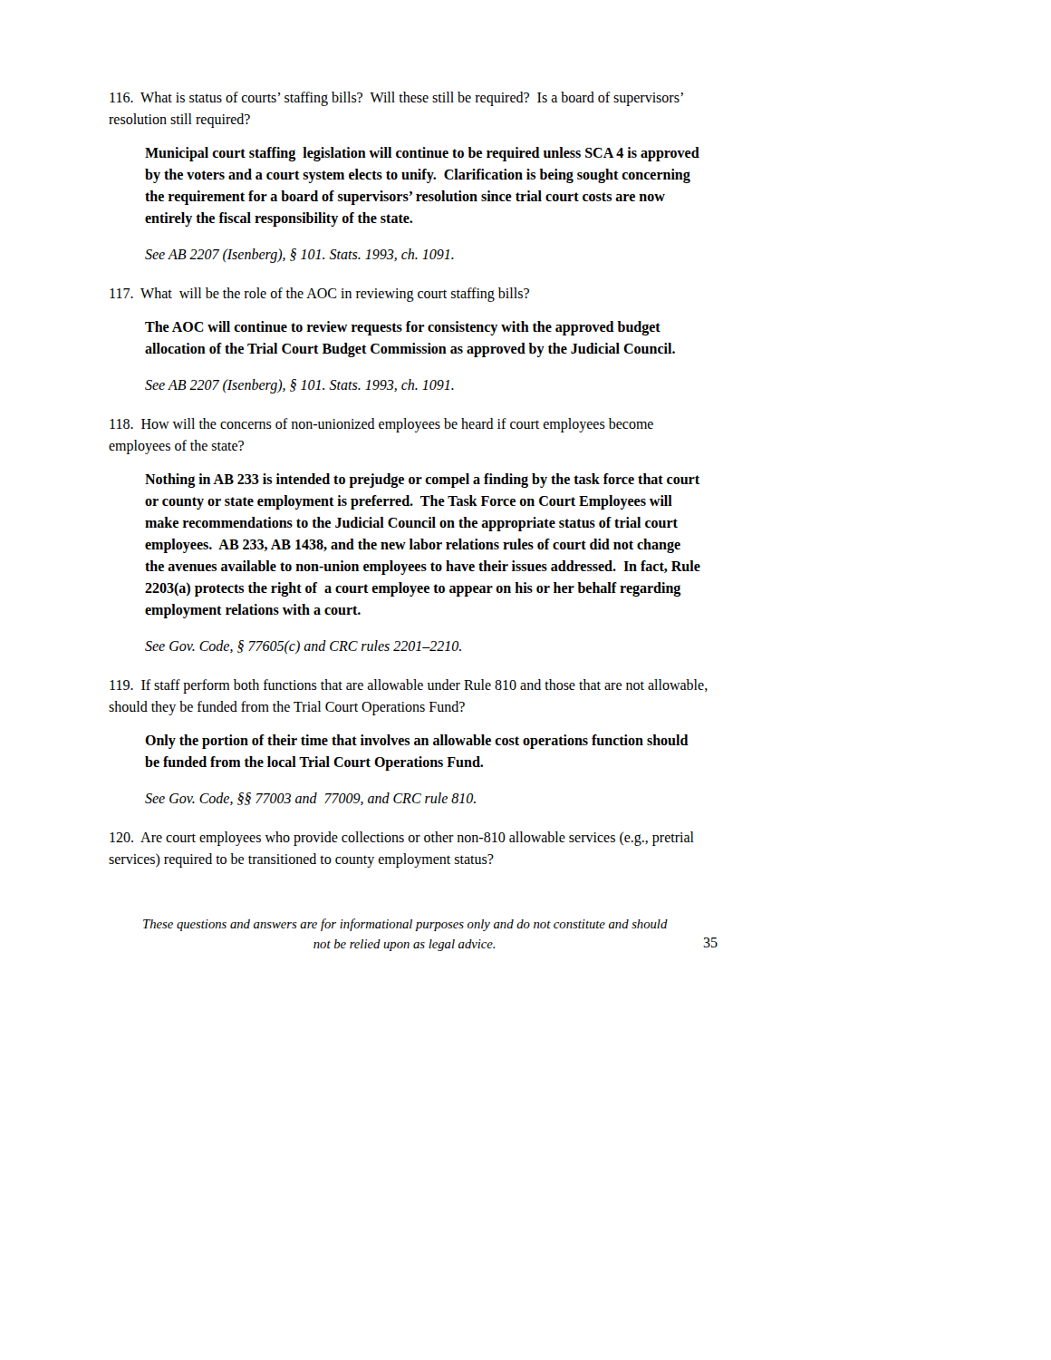116. What is status of courts’ staffing bills? Will these still be required? Is a board of supervisors’ resolution still required?
Municipal court staffing legislation will continue to be required unless SCA 4 is approved by the voters and a court system elects to unify. Clarification is being sought concerning the requirement for a board of supervisors’ resolution since trial court costs are now entirely the fiscal responsibility of the state.
See AB 2207 (Isenberg), § 101. Stats. 1993, ch. 1091.
117. What will be the role of the AOC in reviewing court staffing bills?
The AOC will continue to review requests for consistency with the approved budget allocation of the Trial Court Budget Commission as approved by the Judicial Council.
See AB 2207 (Isenberg), § 101. Stats. 1993, ch. 1091.
118. How will the concerns of non-unionized employees be heard if court employees become employees of the state?
Nothing in AB 233 is intended to prejudge or compel a finding by the task force that court or county or state employment is preferred. The Task Force on Court Employees will make recommendations to the Judicial Council on the appropriate status of trial court employees. AB 233, AB 1438, and the new labor relations rules of court did not change the avenues available to non-union employees to have their issues addressed. In fact, Rule 2203(a) protects the right of a court employee to appear on his or her behalf regarding employment relations with a court.
See Gov. Code, § 77605(c) and CRC rules 2201–2210.
119. If staff perform both functions that are allowable under Rule 810 and those that are not allowable, should they be funded from the Trial Court Operations Fund?
Only the portion of their time that involves an allowable cost operations function should be funded from the local Trial Court Operations Fund.
See Gov. Code, §§ 77003 and 77009, and CRC rule 810.
120. Are court employees who provide collections or other non-810 allowable services (e.g., pretrial services) required to be transitioned to county employment status?
These questions and answers are for informational purposes only and do not constitute and should not be relied upon as legal advice.
35